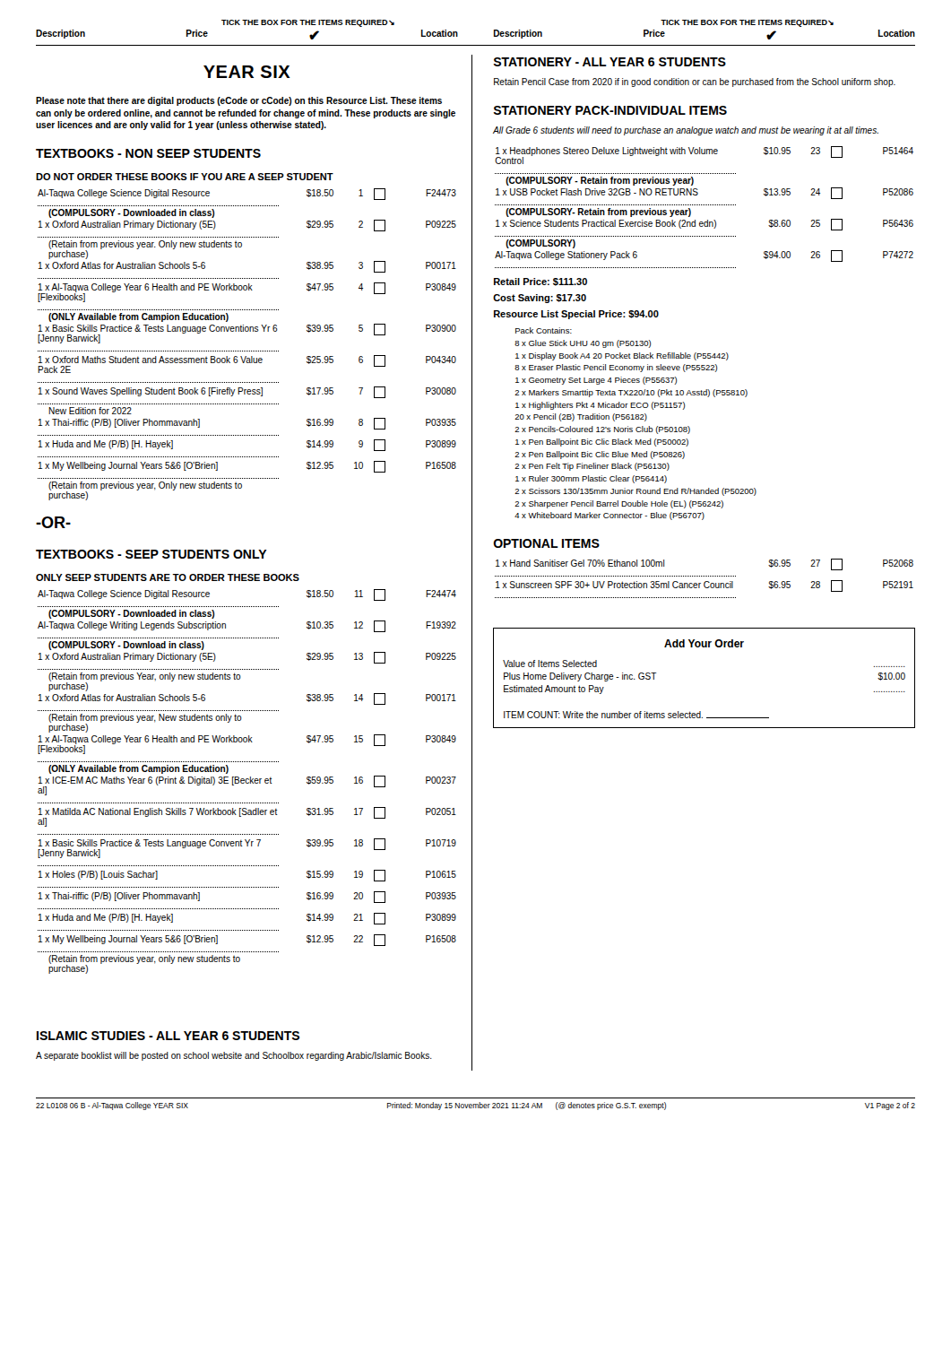TICK THE BOX FOR THE ITEMS REQUIRED↘
TICK THE BOX FOR THE ITEMS REQUIRED↘
Description Price ✔ Location
Description Price ✔ Location
YEAR SIX
Please note that there are digital products (eCode or cCode) on this Resource List. These items can only be ordered online, and cannot be refunded for change of mind. These products are single user licences and are only valid for 1 year (unless otherwise stated).
TEXTBOOKS - NON SEEP STUDENTS
DO NOT ORDER THESE BOOKS IF YOU ARE A SEEP STUDENT
| Al-Taqwa College Science Digital Resource (COMPULSORY - Downloaded in class) | $18.50 | 1 | | F24473 |
| 1 x Oxford Australian Primary Dictionary (5E) (Retain from previous year. Only new students to purchase) | $29.95 | 2 | | P09225 |
| 1 x Oxford Atlas for Australian Schools 5-6 | $38.95 | 3 | | P00171 |
| 1 x Al-Taqwa College Year 6 Health and PE Workbook [Flexibooks] (ONLY Available from Campion Education) | $47.95 | 4 | | P30849 |
| 1 x Basic Skills Practice & Tests Language Conventions Yr 6 [Jenny Barwick] | $39.95 | 5 | | P30900 |
| 1 x Oxford Maths Student and Assessment Book 6 Value Pack 2E | $25.95 | 6 | | P04340 |
| 1 x Sound Waves Spelling Student Book 6 [Firefly Press] New Edition for 2022 | $17.95 | 7 | | P30080 |
| 1 x Thai-riffic (P/B) [Oliver Phommavanh] | $16.99 | 8 | | P03935 |
| 1 x Huda and Me (P/B) [H. Hayek] | $14.99 | 9 | | P30899 |
| 1 x My Wellbeing Journal Years 5&6 [O'Brien] (Retain from previous year, Only new students to purchase) | $12.95 | 10 | | P16508 |
-OR-
TEXTBOOKS - SEEP STUDENTS ONLY
ONLY SEEP STUDENTS ARE TO ORDER THESE BOOKS
| Al-Taqwa College Science Digital Resource (COMPULSORY - Downloaded in class) | $18.50 | 11 | | F24474 |
| Al-Taqwa College Writing Legends Subscription (COMPULSORY - Download in class) | $10.35 | 12 | | F19392 |
| 1 x Oxford Australian Primary Dictionary (5E) (Retain from previous Year, only new students to purchase) | $29.95 | 13 | | P09225 |
| 1 x Oxford Atlas for Australian Schools 5-6 (Retain from previous year, New students only to purchase) | $38.95 | 14 | | P00171 |
| 1 x Al-Taqwa College Year 6 Health and PE Workbook [Flexibooks] (ONLY Available from Campion Education) | $47.95 | 15 | | P30849 |
| 1 x ICE-EM AC Maths Year 6 (Print & Digital) 3E [Becker et al] | $59.95 | 16 | | P00237 |
| 1 x Matilda AC National English Skills 7 Workbook [Sadler et al] | $31.95 | 17 | | P02051 |
| 1 x Basic Skills Practice & Tests Language Convent Yr 7 [Jenny Barwick] | $39.95 | 18 | | P10719 |
| 1 x Holes (P/B) [Louis Sachar] | $15.99 | 19 | | P10615 |
| 1 x Thai-riffic (P/B) [Oliver Phommavanh] | $16.99 | 20 | | P03935 |
| 1 x Huda and Me (P/B) [H. Hayek] | $14.99 | 21 | | P30899 |
| 1 x My Wellbeing Journal Years 5&6 [O'Brien] (Retain from previous year, only new students to purchase) | $12.95 | 22 | | P16508 |
ISLAMIC STUDIES - ALL YEAR 6 STUDENTS
A separate booklist will be posted on school website and Schoolbox regarding Arabic/Islamic Books.
STATIONERY - ALL YEAR 6 STUDENTS
Retain Pencil Case from 2020 if in good condition or can be purchased from the School uniform shop.
STATIONERY PACK-INDIVIDUAL ITEMS
All Grade 6 students will need to purchase an analogue watch and must be wearing it at all times.
| 1 x Headphones Stereo Deluxe Lightweight with Volume Control (COMPULSORY - Retain from previous year) | $10.95 | 23 | | P51464 |
| 1 x USB Pocket Flash Drive 32GB - NO RETURNS (COMPULSORY- Retain from previous year) | $13.95 | 24 | | P52086 |
| 1 x Science Students Practical Exercise Book (2nd edn) (COMPULSORY) | $8.60 | 25 | | P56436 |
| Al-Taqwa College Stationery Pack 6 | $94.00 | 26 | | P74272 |
Retail Price: $111.30
Cost Saving: $17.30
Resource List Special Price: $94.00
Pack Contains:
8 x Glue Stick UHU 40 gm (P50130)
1 x Display Book A4 20 Pocket Black Refillable (P55442)
8 x Eraser Plastic Pencil Economy in sleeve (P55522)
1 x Geometry Set Large 4 Pieces (P55637)
2 x Markers Smarttip Texta TX220/10 (Pkt 10 Asstd) (P55810)
1 x Highlighters Pkt 4 Micador ECO (P51157)
20 x Pencil (2B) Tradition (P56182)
2 x Pencils-Coloured 12's Noris Club (P50108)
1 x Pen Ballpoint Bic Clic Black Med (P50002)
2 x Pen Ballpoint Bic Clic Blue Med (P50826)
2 x Pen Felt Tip Fineliner Black (P56130)
1 x Ruler 300mm Plastic Clear (P56414)
2 x Scissors 130/135mm Junior Round End R/Handed (P50200)
2 x Sharpener Pencil Barrel Double Hole (EL) (P56242)
4 x Whiteboard Marker Connector - Blue (P56707)
OPTIONAL ITEMS
| 1 x Hand Sanitiser Gel 70% Ethanol 100ml | $6.95 | 27 | | P52068 |
| 1 x Sunscreen SPF 30+ UV Protection 35ml Cancer Council | $6.95 | 28 | | P52191 |
Add Your Order
Value of Items Selected .............
Plus Home Delivery Charge - inc. GST $10.00
Estimated Amount to Pay .............
ITEM COUNT: Write the number of items selected.
22 L0108 06 B - Al-Taqwa College YEAR SIX
Printed: Monday 15 November 2021 11:24 AM (@ denotes price G.S.T. exempt)
V1 Page 2 of 2